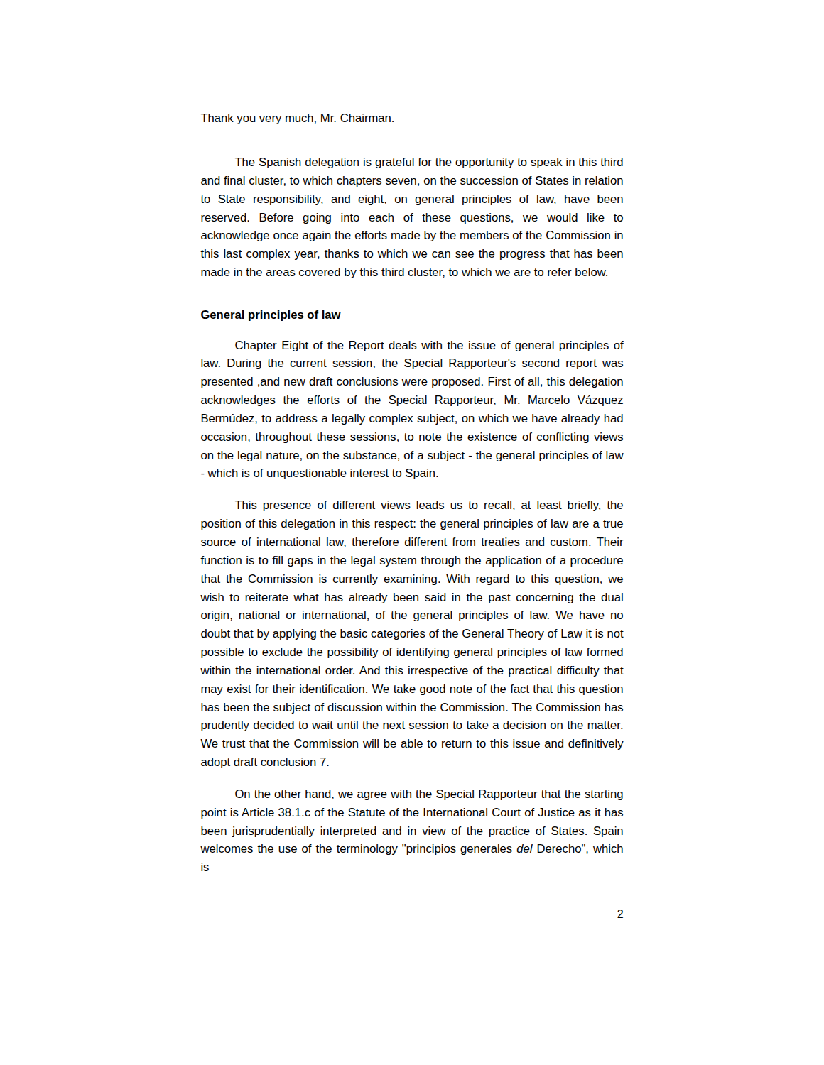Thank you very much, Mr. Chairman.
The Spanish delegation is grateful for the opportunity to speak in this third and final cluster, to which chapters seven, on the succession of States in relation to State responsibility, and eight, on general principles of law, have been reserved. Before going into each of these questions, we would like to acknowledge once again the efforts made by the members of the Commission in this last complex year, thanks to which we can see the progress that has been made in the areas covered by this third cluster, to which we are to refer below.
General principles of law
Chapter Eight of the Report deals with the issue of general principles of law. During the current session, the Special Rapporteur's second report was presented ,and new draft conclusions were proposed. First of all, this delegation acknowledges the efforts of the Special Rapporteur, Mr. Marcelo Vázquez Bermúdez, to address a legally complex subject, on which we have already had occasion, throughout these sessions, to note the existence of conflicting views on the legal nature, on the substance, of a subject - the general principles of law - which is of unquestionable interest to Spain.
This presence of different views leads us to recall, at least briefly, the position of this delegation in this respect: the general principles of law are a true source of international law, therefore different from treaties and custom. Their function is to fill gaps in the legal system through the application of a procedure that the Commission is currently examining. With regard to this question, we wish to reiterate what has already been said in the past concerning the dual origin, national or international, of the general principles of law. We have no doubt that by applying the basic categories of the General Theory of Law it is not possible to exclude the possibility of identifying general principles of law formed within the international order. And this irrespective of the practical difficulty that may exist for their identification. We take good note of the fact that this question has been the subject of discussion within the Commission. The Commission has prudently decided to wait until the next session to take a decision on the matter. We trust that the Commission will be able to return to this issue and definitively adopt draft conclusion 7.
On the other hand, we agree with the Special Rapporteur that the starting point is Article 38.1.c of the Statute of the International Court of Justice as it has been jurisprudentially interpreted and in view of the practice of States. Spain welcomes the use of the terminology "principios generales del Derecho", which is
2